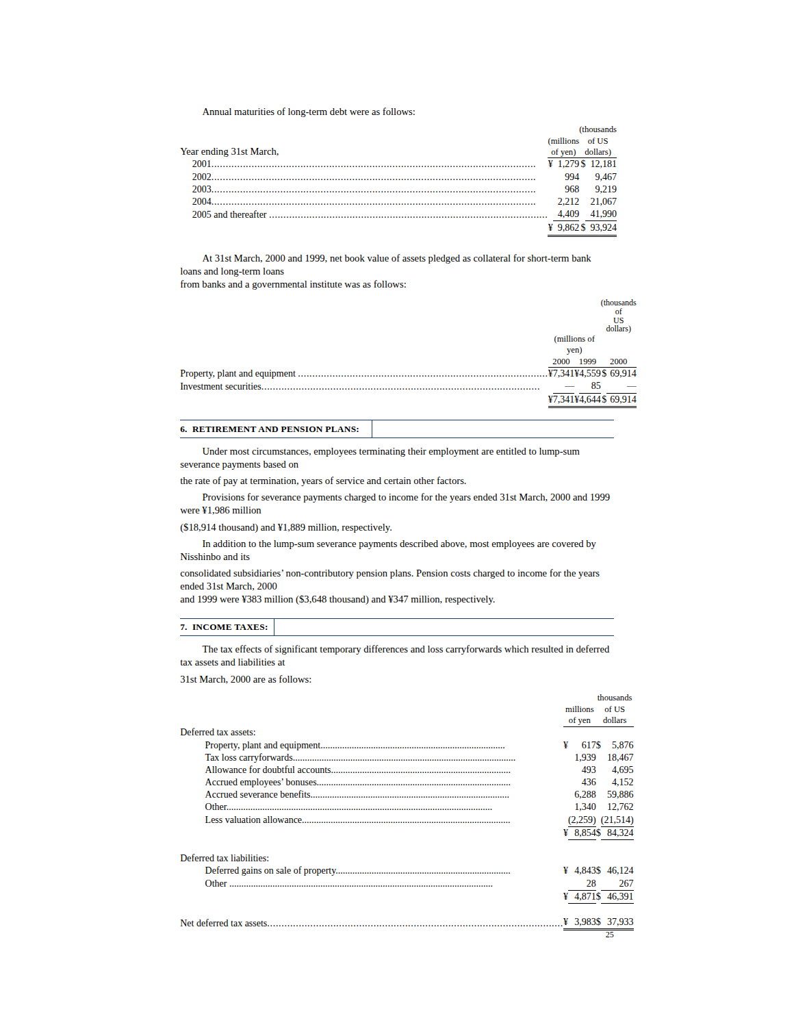Annual maturities of long-term debt were as follows:
| Year ending 31st March, | (millions of yen) | (thousands of US dollars) |
| 2001 ................................................................................................................. | ¥ | 1,279 | $ | 12,181 |
| 2002 ................................................................................................................. | | 994 | | 9,467 |
| 2003 ................................................................................................................. | | 968 | | 9,219 |
| 2004 ................................................................................................................. | | 2,212 | | 21,067 |
| 2005 and thereafter ................................................................................................. | | 4,409 | | 41,990 |
| | ¥ | 9,862 | $ | 93,924 |
At 31st March, 2000 and 1999, net book value of assets pledged as collateral for short-term bank loans and long-term loans
from banks and a governmental institute was as follows:
| | | (thousands of US dollars) |
| | (millions of yen) | |
| | 2000 | 1999 | 2000 |
| Property, plant and equipment ....................................................................................... | ¥ | 7,341 | ¥ | 4,559 | $ | 69,914 |
| Investment securities ................................................................................................. | | — | | 85 | | — |
| | ¥ | 7,341 | ¥ | 4,644 | $ | 69,914 |
6. RETIREMENT AND PENSION PLANS:
Under most circumstances, employees terminating their employment are entitled to lump-sum severance payments based on
the rate of pay at termination, years of service and certain other factors.
Provisions for severance payments charged to income for the years ended 31st March, 2000 and 1999 were ¥1,986 million
($18,914 thousand) and ¥1,889 million, respectively.
In addition to the lump-sum severance payments described above, most employees are covered by Nisshinbo and its
consolidated subsidiaries’ non-contributory pension plans. Pension costs charged to income for the years ended 31st March, 2000
and 1999 were ¥383 million ($3,648 thousand) and ¥347 million, respectively.
7. INCOME TAXES:
The tax effects of significant temporary differences and loss carryforwards which resulted in deferred tax assets and liabilities at
31st March, 2000 are as follows:
| | millions of yen | thousands of US dollars |
| Deferred tax assets: | | | | |
| Property, plant and equipment ............................................................................. | ¥ | 617 | $ | 5,876 |
| Tax loss carryforwards ............................................................................................. | | 1,939 | | 18,467 |
| Allowance for doubtful accounts ........................................................................... | | 493 | | 4,695 |
| Accrued employees’ bonuses ................................................................................. | | 436 | | 4,152 |
| Accrued severance benefits ................................................................................... | | 6,288 | | 59,886 |
| Other ............................................................................................................... | | 1,340 | | 12,762 |
| Less valuation allowance ....................................................................................... | | (2,259) | | (21,514) |
| | ¥ | 8,854 | $ | 84,324 |
| Deferred tax liabilities: | | | | |
| Deferred gains on sale of property ......................................................................... | ¥ | 4,843 | $ | 46,124 |
| Other .............................................................................................................. | | 28 | | 267 |
| | ¥ | 4,871 | $ | 46,391 |
| Net deferred tax assets ....................................................................................................... | ¥ | 3,983 | $ | 37,933 |
25